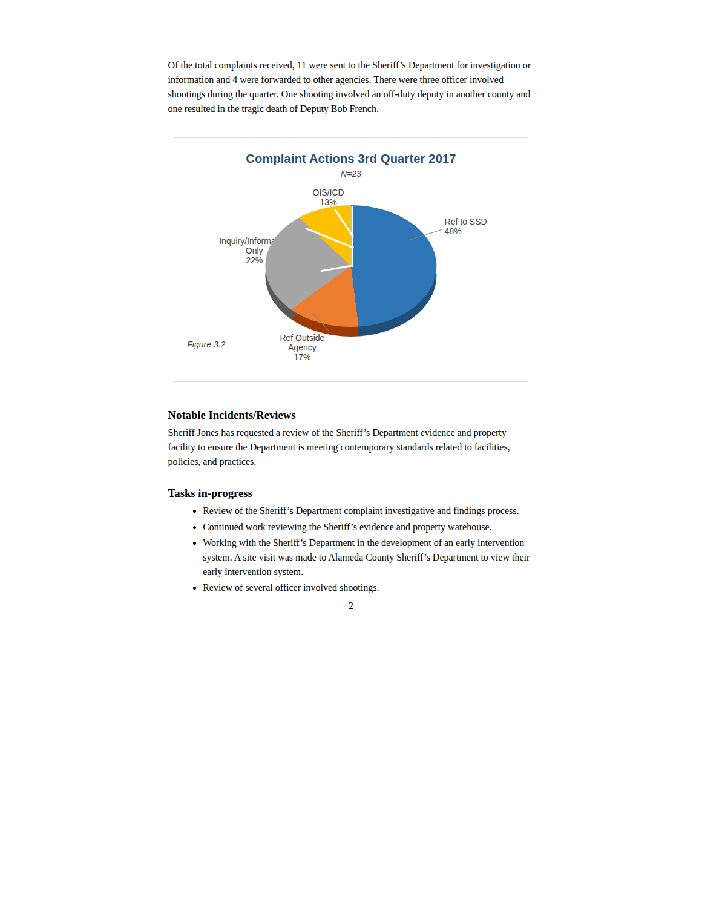Of the total complaints received, 11 were sent to the Sheriff’s Department for investigation or information and 4 were forwarded to other agencies. There were three officer involved shootings during the quarter. One shooting involved an off-duty deputy in another county and one resulted in the tragic death of Deputy Bob French.
Complaint Actions 3rd Quarter 2017
N=23
OIS/ICD
13%
Ref to SSD
48%
Inquiry/Information
Only
22%
Ref Outside
Agency
17%
Figure 3.2
Notable Incidents/Reviews
Sheriff Jones has requested a review of the Sheriff’s Department evidence and property facility to ensure the Department is meeting contemporary standards related to facilities, policies, and practices.
Tasks in-progress
Review of the Sheriff’s Department complaint investigative and findings process.
Continued work reviewing the Sheriff’s evidence and property warehouse.
Working with the Sheriff’s Department in the development of an early intervention system. A site visit was made to Alameda County Sheriff’s Department to view their early intervention system.
Review of several officer involved shootings.
2